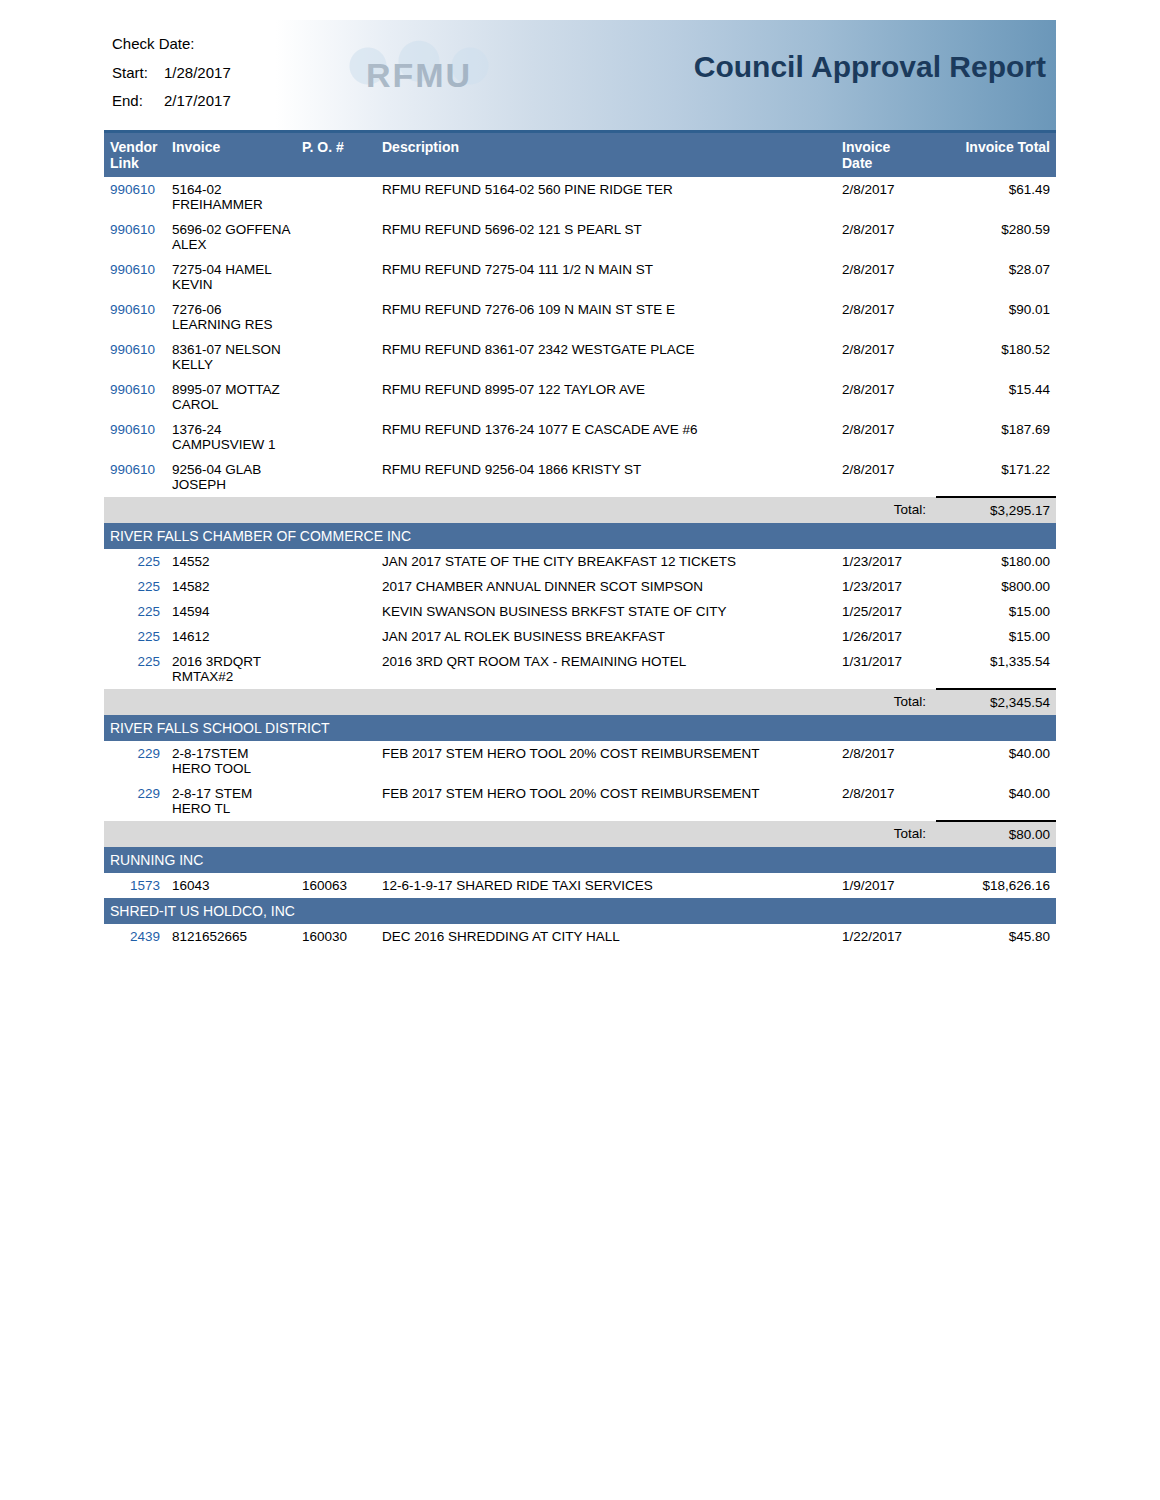Check Date:
Start: 1/28/2017
End: 2/17/2017
RFMU
Council Approval Report
| Vendor Link | Invoice | P. O. # | Description | Invoice Date | Invoice Total |
| --- | --- | --- | --- | --- | --- |
| 990610 | 5164-02 FREIHAMMER | | RFMU REFUND 5164-02 560 PINE RIDGE TER | 2/8/2017 | $61.49 |
| 990610 | 5696-02 GOFFENA ALEX | | RFMU REFUND 5696-02 121 S PEARL ST | 2/8/2017 | $280.59 |
| 990610 | 7275-04 HAMEL KEVIN | | RFMU REFUND 7275-04 111 1/2 N MAIN ST | 2/8/2017 | $28.07 |
| 990610 | 7276-06 LEARNING RES | | RFMU REFUND 7276-06 109 N MAIN ST STE E | 2/8/2017 | $90.01 |
| 990610 | 8361-07 NELSON KELLY | | RFMU REFUND 8361-07 2342 WESTGATE PLACE | 2/8/2017 | $180.52 |
| 990610 | 8995-07 MOTTAZ CAROL | | RFMU REFUND 8995-07 122 TAYLOR AVE | 2/8/2017 | $15.44 |
| 990610 | 1376-24 CAMPUSVIEW 1 | | RFMU REFUND 1376-24 1077 E CASCADE AVE #6 | 2/8/2017 | $187.69 |
| 990610 | 9256-04 GLAB JOSEPH | | RFMU REFUND 9256-04 1866 KRISTY ST | 2/8/2017 | $171.22 |
| | | | | Total: | $3,295.17 |
| RIVER FALLS CHAMBER OF COMMERCE INC |
| 225 | 14552 | | JAN 2017 STATE OF THE CITY BREAKFAST 12 TICKETS | 1/23/2017 | $180.00 |
| 225 | 14582 | | 2017 CHAMBER ANNUAL DINNER SCOT SIMPSON | 1/23/2017 | $800.00 |
| 225 | 14594 | | KEVIN SWANSON BUSINESS BRKFST STATE OF CITY | 1/25/2017 | $15.00 |
| 225 | 14612 | | JAN 2017 AL ROLEK BUSINESS BREAKFAST | 1/26/2017 | $15.00 |
| 225 | 2016 3RDQRT RMTAX#2 | | 2016 3RD QRT ROOM TAX - REMAINING HOTEL | 1/31/2017 | $1,335.54 |
| | | | | Total: | $2,345.54 |
| RIVER FALLS SCHOOL DISTRICT |
| 229 | 2-8-17STEM HERO TOOL | | FEB 2017 STEM HERO TOOL 20% COST REIMBURSEMENT | 2/8/2017 | $40.00 |
| 229 | 2-8-17 STEM HERO TL | | FEB 2017 STEM HERO TOOL 20% COST REIMBURSEMENT | 2/8/2017 | $40.00 |
| | | | | Total: | $80.00 |
| RUNNING INC |
| 1573 | 16043 | 160063 | 12-6-1-9-17 SHARED RIDE TAXI SERVICES | 1/9/2017 | $18,626.16 |
| SHRED-IT US HOLDCO, INC |
| 2439 | 8121652665 | 160030 | DEC 2016 SHREDDING AT CITY HALL | 1/22/2017 | $45.80 |